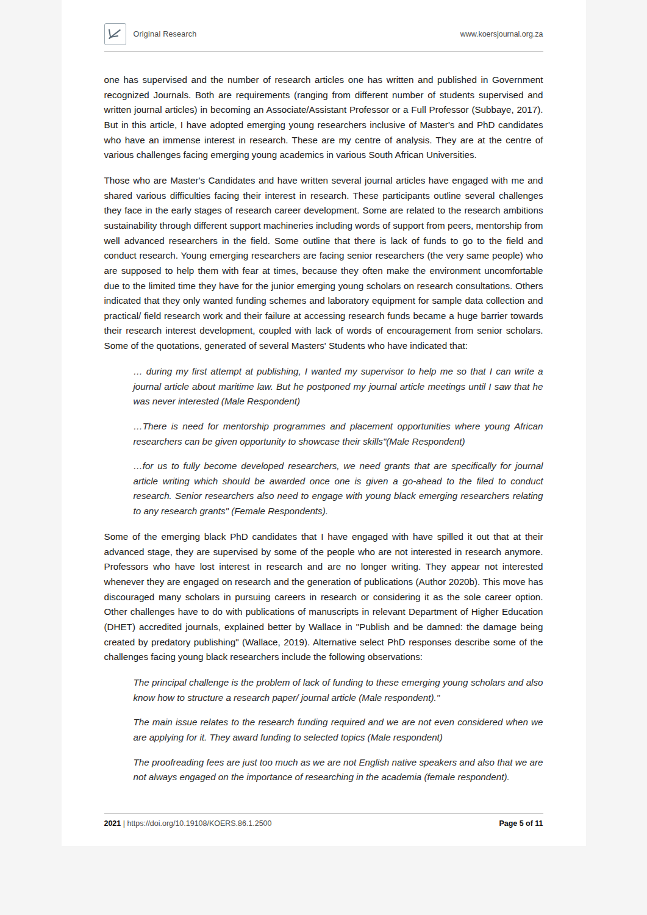Original Research
www.koersjournal.org.za
one has supervised and the number of research articles one has written and published in Government recognized Journals. Both are requirements (ranging from different number of students supervised and written journal articles) in becoming an Associate/Assistant Professor or a Full Professor (Subbaye, 2017). But in this article, I have adopted emerging young researchers inclusive of Master's and PhD candidates who have an immense interest in research. These are my centre of analysis. They are at the centre of various challenges facing emerging young academics in various South African Universities.
Those who are Master's Candidates and have written several journal articles have engaged with me and shared various difficulties facing their interest in research. These participants outline several challenges they face in the early stages of research career development. Some are related to the research ambitions sustainability through different support machineries including words of support from peers, mentorship from well advanced researchers in the field. Some outline that there is lack of funds to go to the field and conduct research. Young emerging researchers are facing senior researchers (the very same people) who are supposed to help them with fear at times, because they often make the environment uncomfortable due to the limited time they have for the junior emerging young scholars on research consultations. Others indicated that they only wanted funding schemes and laboratory equipment for sample data collection and practical/ field research work and their failure at accessing research funds became a huge barrier towards their research interest development, coupled with lack of words of encouragement from senior scholars. Some of the quotations, generated of several Masters' Students who have indicated that:
… during my first attempt at publishing, I wanted my supervisor to help me so that I can write a journal article about maritime law. But he postponed my journal article meetings until I saw that he was never interested (Male Respondent)
…There is need for mentorship programmes and placement opportunities where young African researchers can be given opportunity to showcase their skills"(Male Respondent)
…for us to fully become developed researchers, we need grants that are specifically for journal article writing which should be awarded once one is given a go-ahead to the filed to conduct research. Senior researchers also need to engage with young black emerging researchers relating to any research grants" (Female Respondents).
Some of the emerging black PhD candidates that I have engaged with have spilled it out that at their advanced stage, they are supervised by some of the people who are not interested in research anymore. Professors who have lost interest in research and are no longer writing. They appear not interested whenever they are engaged on research and the generation of publications (Author 2020b). This move has discouraged many scholars in pursuing careers in research or considering it as the sole career option. Other challenges have to do with publications of manuscripts in relevant Department of Higher Education (DHET) accredited journals, explained better by Wallace in "Publish and be damned: the damage being created by predatory publishing" (Wallace, 2019). Alternative select PhD responses describe some of the challenges facing young black researchers include the following observations:
The principal challenge is the problem of lack of funding to these emerging young scholars and also know how to structure a research paper/ journal article (Male respondent)."
The main issue relates to the research funding required and we are not even considered when we are applying for it. They award funding to selected topics (Male respondent)
The proofreading fees are just too much as we are not English native speakers and also that we are not always engaged on the importance of researching in the academia (female respondent).
2021 | https://doi.org/10.19108/KOERS.86.1.2500
Page 5 of 11